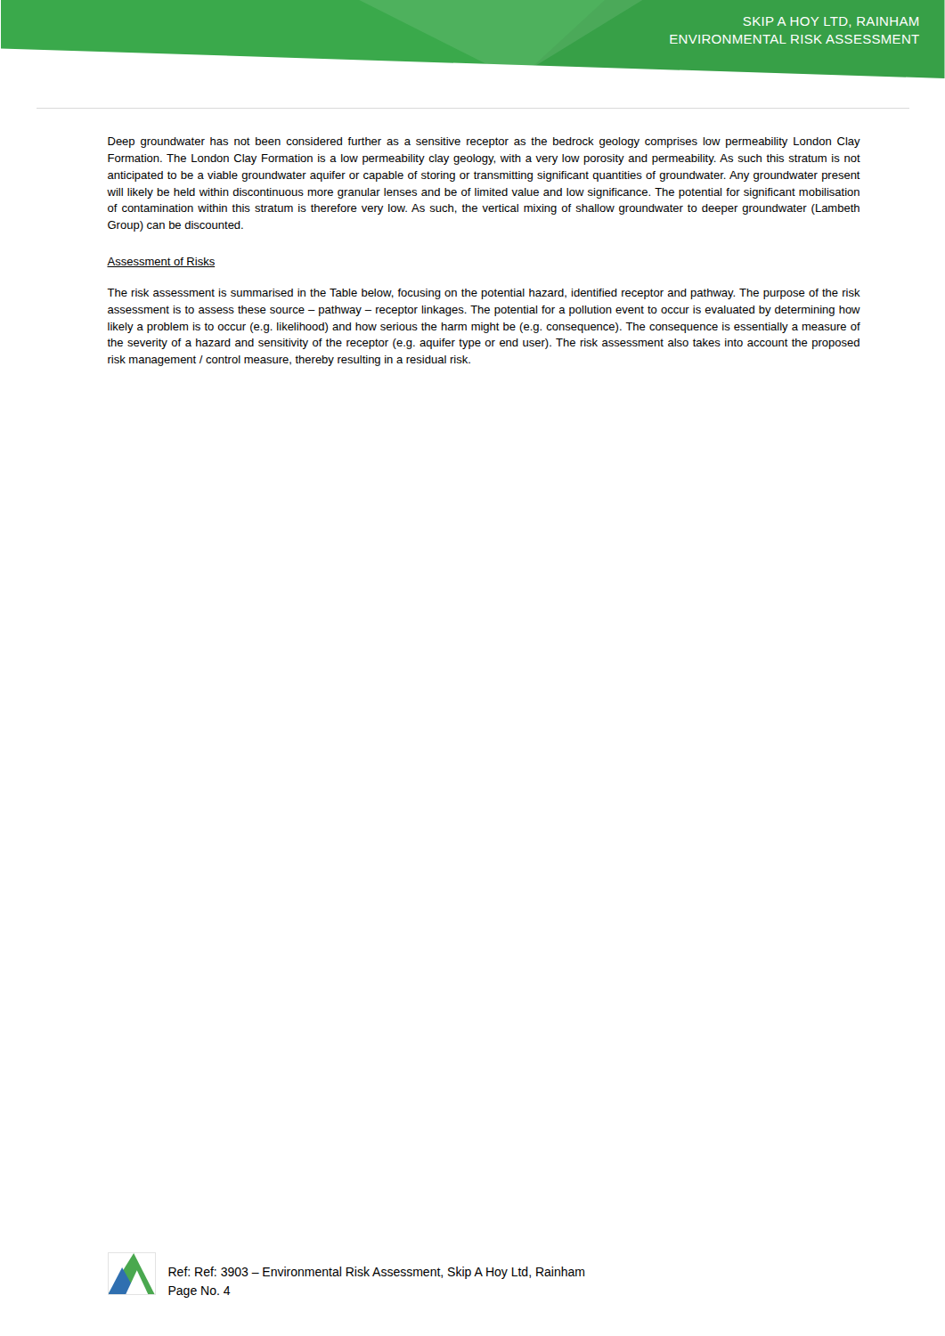SKIP A HOY LTD, RAINHAM
ENVIRONMENTAL RISK ASSESSMENT
Deep groundwater has not been considered further as a sensitive receptor as the bedrock geology comprises low permeability London Clay Formation. The London Clay Formation is a low permeability clay geology, with a very low porosity and permeability. As such this stratum is not anticipated to be a viable groundwater aquifer or capable of storing or transmitting significant quantities of groundwater. Any groundwater present will likely be held within discontinuous more granular lenses and be of limited value and low significance. The potential for significant mobilisation of contamination within this stratum is therefore very low. As such, the vertical mixing of shallow groundwater to deeper groundwater (Lambeth Group) can be discounted.
Assessment of Risks
The risk assessment is summarised in the Table below, focusing on the potential hazard, identified receptor and pathway. The purpose of the risk assessment is to assess these source – pathway – receptor linkages. The potential for a pollution event to occur is evaluated by determining how likely a problem is to occur (e.g. likelihood) and how serious the harm might be (e.g. consequence). The consequence is essentially a measure of the severity of a hazard and sensitivity of the receptor (e.g. aquifer type or end user). The risk assessment also takes into account the proposed risk management / control measure, thereby resulting in a residual risk.
Ref: Ref: 3903 – Environmental Risk Assessment, Skip A Hoy Ltd, Rainham
Page No. 4